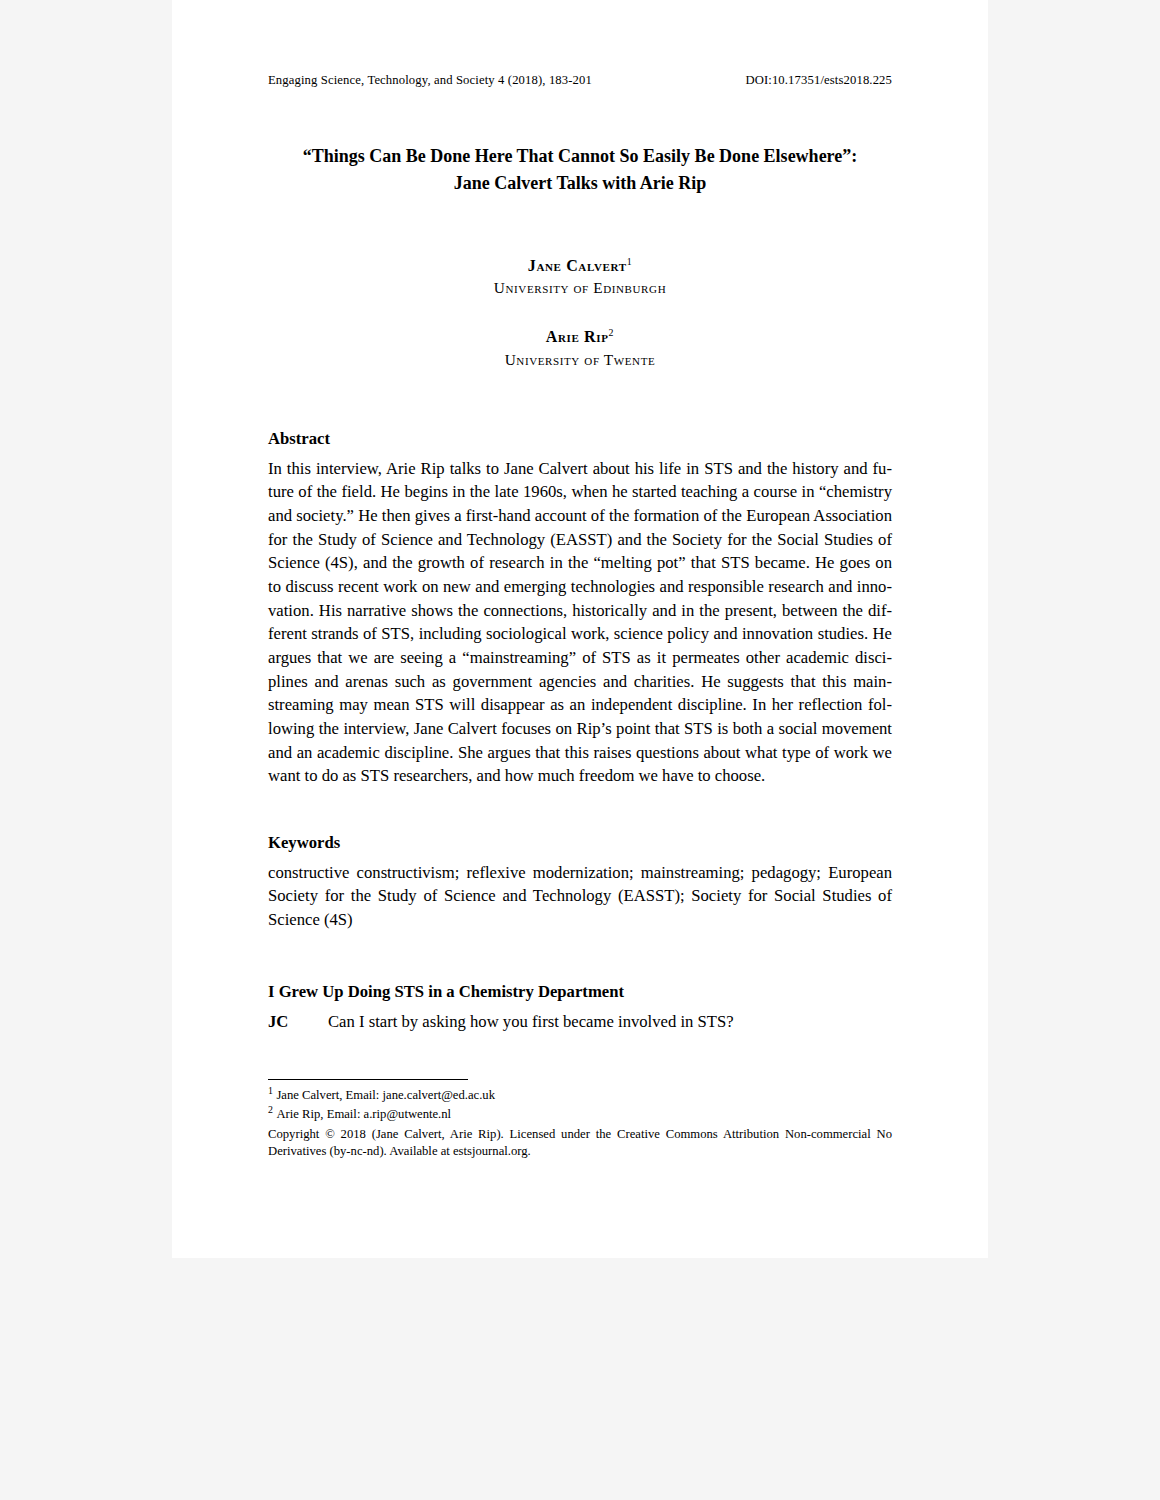Engaging Science, Technology, and Society 4 (2018), 183-201
DOI:10.17351/ests2018.225
“Things Can Be Done Here That Cannot So Easily Be Done Elsewhere”:
Jane Calvert Talks with Arie Rip
Jane Calvert1
University of Edinburgh
Arie Rip2
University of Twente
Abstract
In this interview, Arie Rip talks to Jane Calvert about his life in STS and the history and future of the field. He begins in the late 1960s, when he started teaching a course in “chemistry and society.” He then gives a first-hand account of the formation of the European Association for the Study of Science and Technology (EASST) and the Society for the Social Studies of Science (4S), and the growth of research in the “melting pot” that STS became. He goes on to discuss recent work on new and emerging technologies and responsible research and innovation. His narrative shows the connections, historically and in the present, between the different strands of STS, including sociological work, science policy and innovation studies. He argues that we are seeing a “mainstreaming” of STS as it permeates other academic disciplines and arenas such as government agencies and charities. He suggests that this mainstreaming may mean STS will disappear as an independent discipline. In her reflection following the interview, Jane Calvert focuses on Rip’s point that STS is both a social movement and an academic discipline. She argues that this raises questions about what type of work we want to do as STS researchers, and how much freedom we have to choose.
Keywords
constructive constructivism; reflexive modernization; mainstreaming; pedagogy; European Society for the Study of Science and Technology (EASST); Society for Social Studies of Science (4S)
I Grew Up Doing STS in a Chemistry Department
JC
Can I start by asking how you first became involved in STS?
1 Jane Calvert, Email: jane.calvert@ed.ac.uk
2 Arie Rip, Email: a.rip@utwente.nl
Copyright © 2018 (Jane Calvert, Arie Rip). Licensed under the Creative Commons Attribution Non-commercial No Derivatives (by-nc-nd). Available at estsjournal.org.